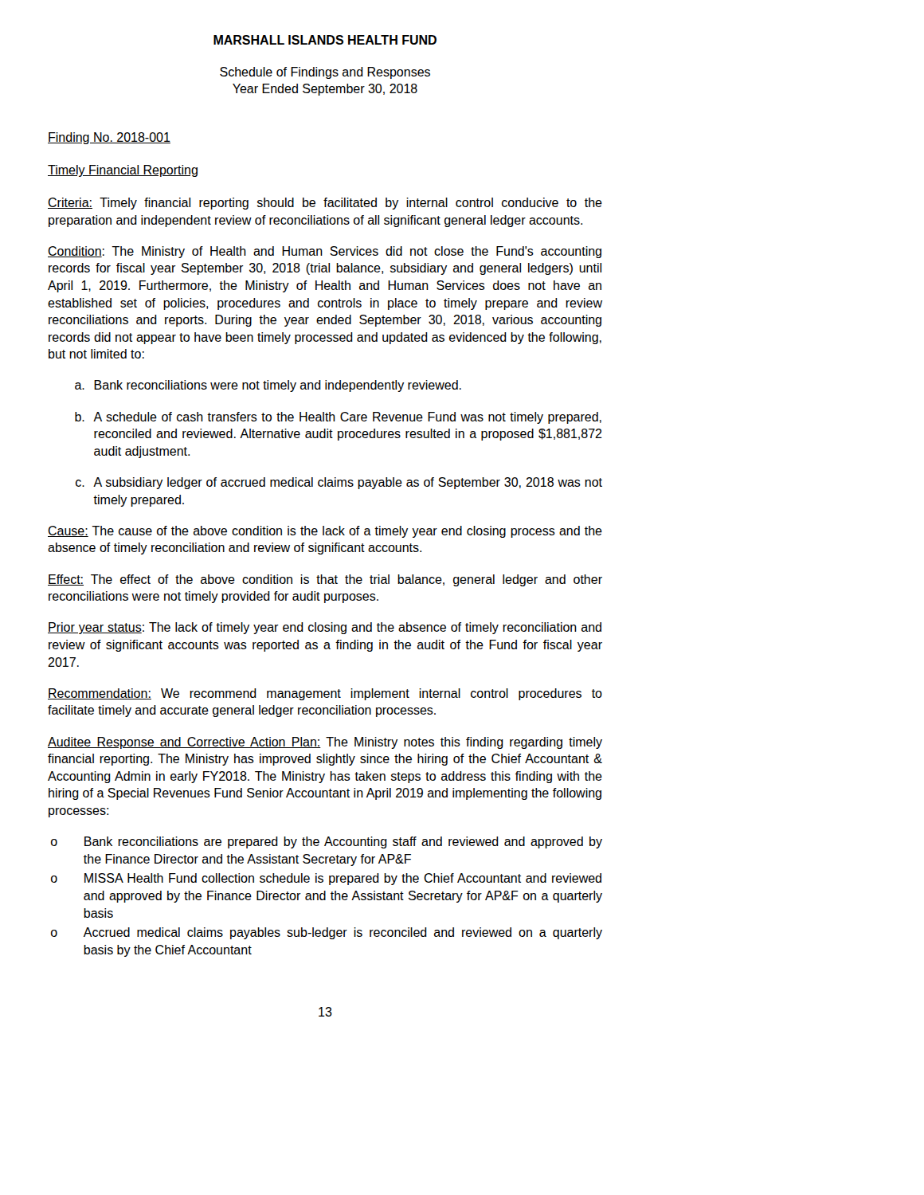MARSHALL ISLANDS HEALTH FUND
Schedule of Findings and Responses
Year Ended September 30, 2018
Finding No. 2018-001
Timely Financial Reporting
Criteria: Timely financial reporting should be facilitated by internal control conducive to the preparation and independent review of reconciliations of all significant general ledger accounts.
Condition: The Ministry of Health and Human Services did not close the Fund's accounting records for fiscal year September 30, 2018 (trial balance, subsidiary and general ledgers) until April 1, 2019. Furthermore, the Ministry of Health and Human Services does not have an established set of policies, procedures and controls in place to timely prepare and review reconciliations and reports. During the year ended September 30, 2018, various accounting records did not appear to have been timely processed and updated as evidenced by the following, but not limited to:
Bank reconciliations were not timely and independently reviewed.
A schedule of cash transfers to the Health Care Revenue Fund was not timely prepared, reconciled and reviewed. Alternative audit procedures resulted in a proposed $1,881,872 audit adjustment.
A subsidiary ledger of accrued medical claims payable as of September 30, 2018 was not timely prepared.
Cause: The cause of the above condition is the lack of a timely year end closing process and the absence of timely reconciliation and review of significant accounts.
Effect: The effect of the above condition is that the trial balance, general ledger and other reconciliations were not timely provided for audit purposes.
Prior year status: The lack of timely year end closing and the absence of timely reconciliation and review of significant accounts was reported as a finding in the audit of the Fund for fiscal year 2017.
Recommendation: We recommend management implement internal control procedures to facilitate timely and accurate general ledger reconciliation processes.
Auditee Response and Corrective Action Plan: The Ministry notes this finding regarding timely financial reporting. The Ministry has improved slightly since the hiring of the Chief Accountant & Accounting Admin in early FY2018. The Ministry has taken steps to address this finding with the hiring of a Special Revenues Fund Senior Accountant in April 2019 and implementing the following processes:
oBank reconciliations are prepared by the Accounting staff and reviewed and approved by the Finance Director and the Assistant Secretary for AP&F
oMISSA Health Fund collection schedule is prepared by the Chief Accountant and reviewed and approved by the Finance Director and the Assistant Secretary for AP&F on a quarterly basis
oAccrued medical claims payables sub-ledger is reconciled and reviewed on a quarterly basis by the Chief Accountant
13